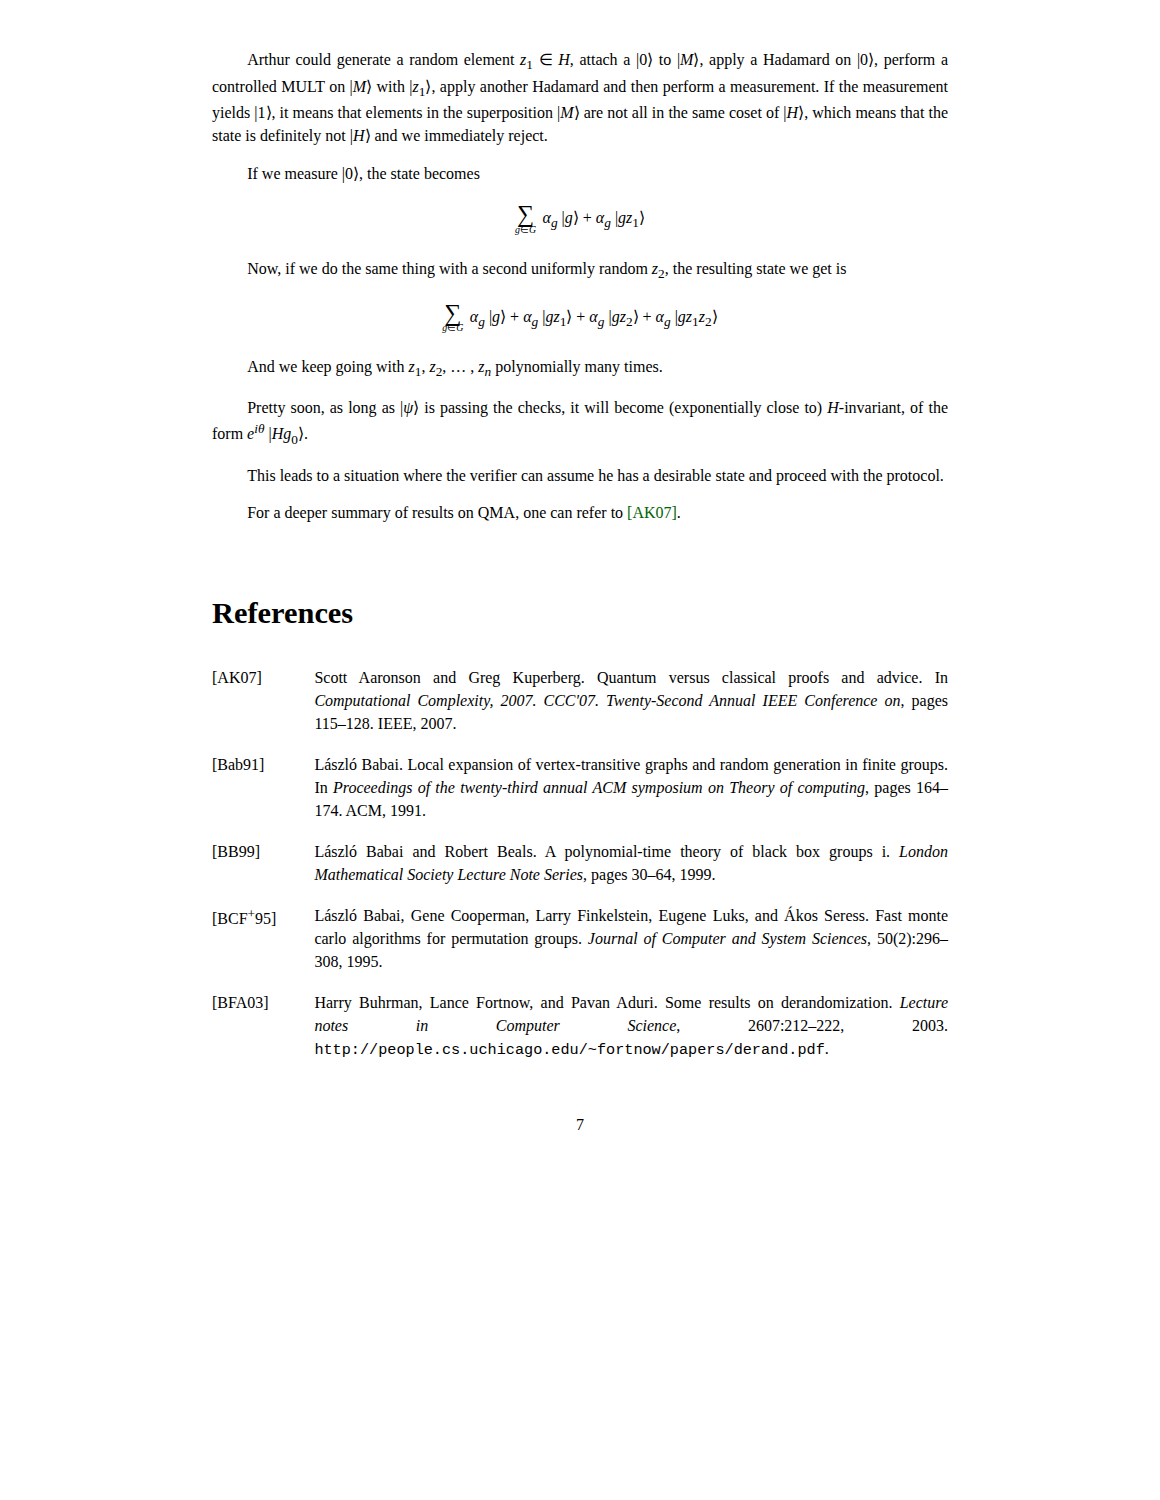Arthur could generate a random element z1 ∈ H, attach a |0⟩ to |M⟩, apply a Hadamard on |0⟩, perform a controlled MULT on |M⟩ with |z1⟩, apply another Hadamard and then perform a measurement. If the measurement yields |1⟩, it means that elements in the superposition |M⟩ are not all in the same coset of |H⟩, which means that the state is definitely not |H⟩ and we immediately reject.
If we measure |0⟩, the state becomes
∑g∈G αg |g⟩ + αg |gz1⟩
Now, if we do the same thing with a second uniformly random z2, the resulting state we get is
∑g∈G αg |g⟩ + αg |gz1⟩ + αg |gz2⟩ + αg |gz1z2⟩
And we keep going with z1, z2, … , zn polynomially many times.
Pretty soon, as long as |ψ⟩ is passing the checks, it will become (exponentially close to) H-invariant, of the form eiθ |Hg0⟩.
This leads to a situation where the verifier can assume he has a desirable state and proceed with the protocol.
For a deeper summary of results on QMA, one can refer to [AK07].
References
[AK07]
Scott Aaronson and Greg Kuperberg. Quantum versus classical proofs and advice. In Computational Complexity, 2007. CCC'07. Twenty-Second Annual IEEE Conference on, pages 115–128. IEEE, 2007.
[Bab91]
László Babai. Local expansion of vertex-transitive graphs and random generation in finite groups. In Proceedings of the twenty-third annual ACM symposium on Theory of computing, pages 164–174. ACM, 1991.
[BB99]
László Babai and Robert Beals. A polynomial-time theory of black box groups i. London Mathematical Society Lecture Note Series, pages 30–64, 1999.
[BCF+95]
László Babai, Gene Cooperman, Larry Finkelstein, Eugene Luks, and Ákos Seress. Fast monte carlo algorithms for permutation groups. Journal of Computer and System Sciences, 50(2):296–308, 1995.
[BFA03]
Harry Buhrman, Lance Fortnow, and Pavan Aduri. Some results on derandomization. Lecture notes in Computer Science, 2607:212–222, 2003. http://people.cs.uchicago.edu/~fortnow/papers/derand.pdf.
7